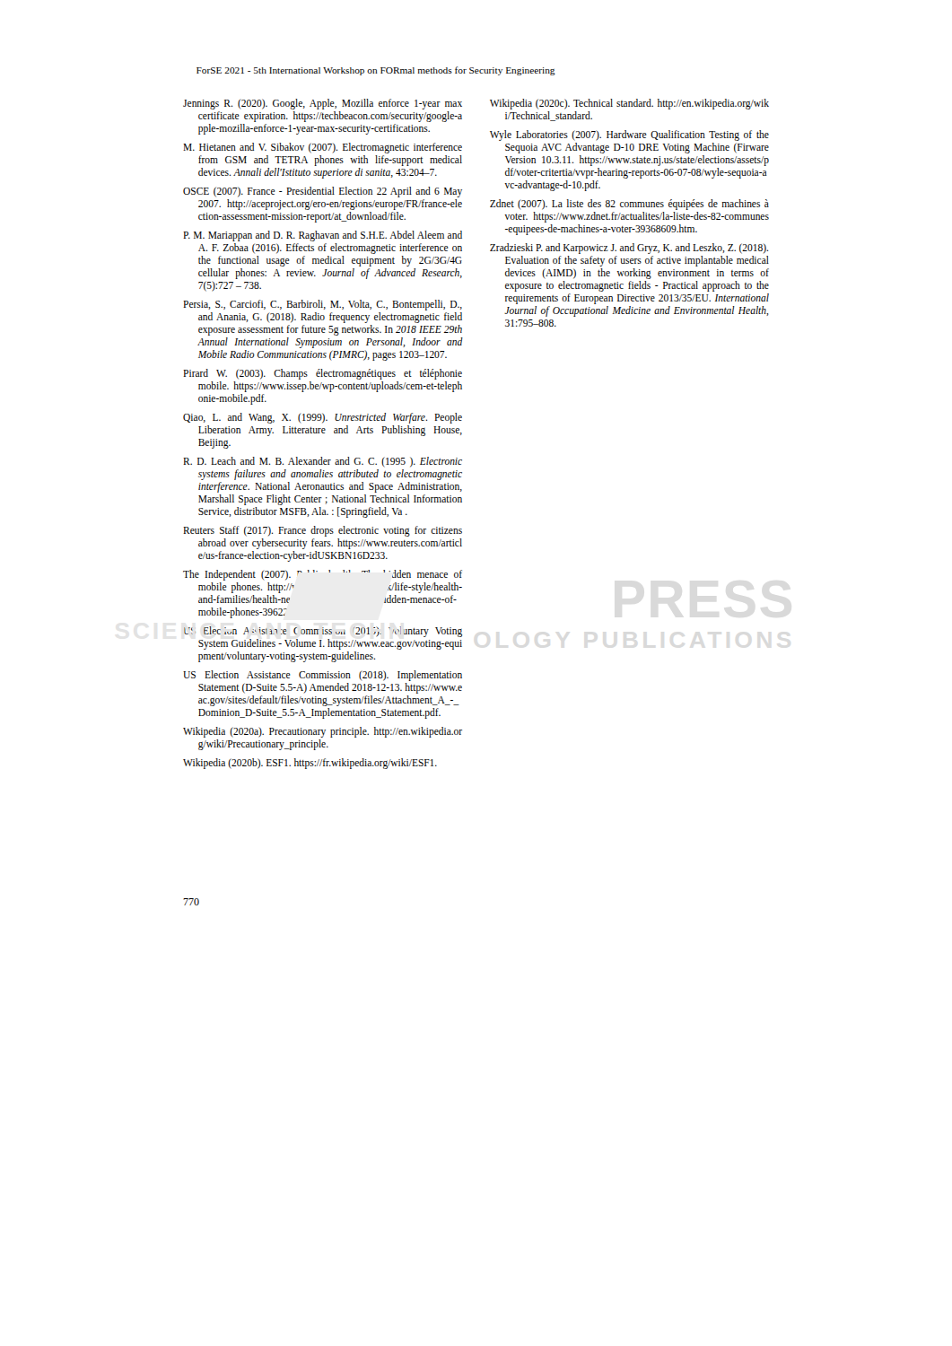ForSE 2021 - 5th International Workshop on FORmal methods for Security Engineering
Jennings R. (2020). Google, Apple, Mozilla enforce 1-year max certificate expiration. https://techbeacon.com/security/google-apple-mozilla-enforce-1-year-max-security-certifications.
M. Hietanen and V. Sibakov (2007). Electromagnetic interference from GSM and TETRA phones with life-support medical devices. Annali dell'Istituto superiore di sanita, 43:204–7.
OSCE (2007). France - Presidential Election 22 April and 6 May 2007. http://aceproject.org/ero-en/regions/europe/FR/france-election-assessment-mission-report/at_download/file.
P. M. Mariappan and D. R. Raghavan and S.H.E. Abdel Aleem and A. F. Zobaa (2016). Effects of electromagnetic interference on the functional usage of medical equipment by 2G/3G/4G cellular phones: A review. Journal of Advanced Research, 7(5):727 – 738.
Persia, S., Carciofi, C., Barbiroli, M., Volta, C., Bontempelli, D., and Anania, G. (2018). Radio frequency electromagnetic field exposure assessment for future 5g networks. In 2018 IEEE 29th Annual International Symposium on Personal, Indoor and Mobile Radio Communications (PIMRC), pages 1203–1207.
Pirard W. (2003). Champs électromagnétiques et téléphonie mobile. https://www.issep.be/wp-content/uploads/cem-et-telephonie-mobile.pdf.
Qiao, L. and Wang, X. (1999). Unrestricted Warfare. People Liberation Army. Litterature and Arts Publishing House, Beijing.
R. D. Leach and M. B. Alexander and G. C. (1995 ). Electronic systems failures and anomalies attributed to electromagnetic interference. National Aeronautics and Space Administration, Marshall Space Flight Center ; National Technical Information Service, distributor MSFB, Ala. : [Springfield, Va .
Reuters Staff (2017). France drops electronic voting for citizens abroad over cybersecurity fears. https://www.reuters.com/article/us-france-election-cyber-idUSKBN16D233.
The Independent (2007). Public health: The hidden menace of mobile phones. http://www.independent.co.uk/life-style/health-and-families/health-news/public-health-the-hidden-menace-of-mobile-phones-396225.html.
US Election Assistance Commission (2015). Voluntary Voting System Guidelines - Volume I. https://www.eac.gov/voting-equipment/voluntary-voting-system-guidelines.
US Election Assistance Commission (2018). Implementation Statement (D-Suite 5.5-A) Amended 2018-12-13. https://www.eac.gov/sites/default/files/voting_system/files/Attachment_A_-_Dominion_D-Suite_5.5-A_Implementation_Statement.pdf.
Wikipedia (2020a). Precautionary principle. http://en.wikipedia.org/wiki/Precautionary_principle.
Wikipedia (2020b). ESF1. https://fr.wikipedia.org/wiki/ESF1.
Wikipedia (2020c). Technical standard. http://en.wikipedia.org/wiki/Technical_standard.
Wyle Laboratories (2007). Hardware Qualification Testing of the Sequoia AVC Advantage D-10 DRE Voting Machine (Firware Version 10.3.11. https://www.state.nj.us/state/elections/assets/pdf/voter-critertia/vvpr-hearing-reports-06-07-08/wyle-sequoia-avc-advantage-d-10.pdf.
Zdnet (2007). La liste des 82 communes équipées de machines à voter. https://www.zdnet.fr/actualites/la-liste-des-82-communes-equipees-de-machines-a-voter-39368609.htm.
Zradzieski P. and Karpowicz J. and Gryz, K. and Leszko, Z. (2018). Evaluation of the safety of users of active implantable medical devices (AIMD) in the working environment in terms of exposure to electromagnetic fields - Practical approach to the requirements of European Directive 2013/35/EU. International Journal of Occupational Medicine and Environmental Health, 31:795–808.
PRESS
OLOGY PUBLICATIONS
SCIENCE AND TECHN
770